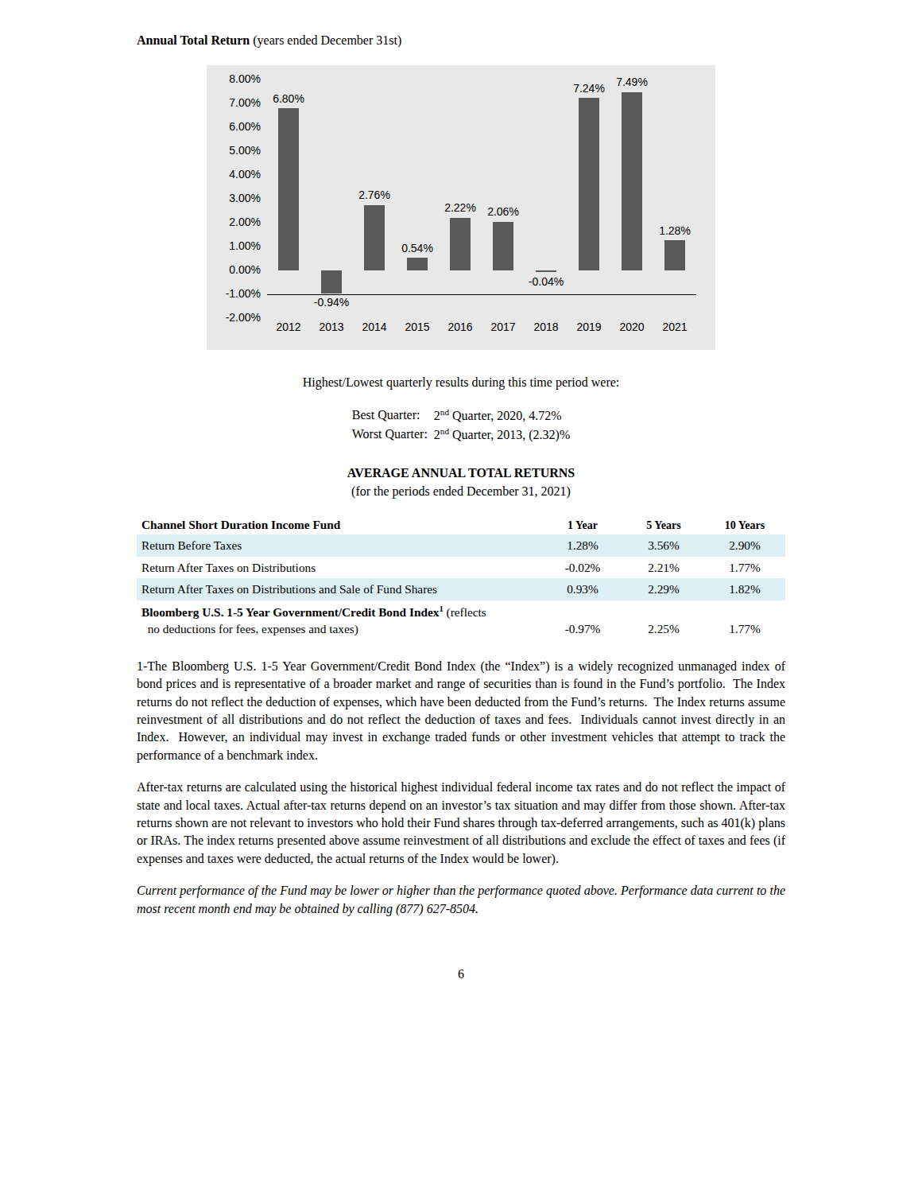Annual Total Return (years ended December 31st)
8.00% 7.00% 6.00% 5.00% 4.00% 3.00% 2.00% 1.00% 0.00% -1.00% -2.00%
6.80%
-0.94%
2.76%
0.54%
2.22%
2.06%
-0.04%
7.24%
7.49%
1.28%
2012
2013
2014
2015
2016
2017
2018
2019
2020
2021
Highest/Lowest quarterly results during this time period were:
| Best Quarter: | 2 nd Quarter, 2020, 4.72% |
| Worst Quarter: | 2 nd Quarter, 2013, (2.32)% |
AVERAGE ANNUAL TOTAL RETURNS
(for the periods ended December 31, 2021)
| Channel Short Duration Income Fund | 1 Year | 5 Years | 10 Years |
| --- | --- | --- | --- |
| Return Before Taxes | 1.28% | 3.56% | 2.90% |
| Return After Taxes on Distributions | -0.02% | 2.21% | 1.77% |
| Return After Taxes on Distributions and Sale of Fund Shares | 0.93% | 2.29% | 1.82% |
| Bloomberg U.S. 1-5 Year Government/Credit Bond Index 1 (reflects no deductions for fees, expenses and taxes) | -0.97% | 2.25% | 1.77% |
1-The Bloomberg U.S. 1-5 Year Government/Credit Bond Index (the “Index”) is a widely recognized unmanaged index of bond prices and is representative of a broader market and range of securities than is found in the Fund’s portfolio. The Index returns do not reflect the deduction of expenses, which have been deducted from the Fund’s returns. The Index returns assume reinvestment of all distributions and do not reflect the deduction of taxes and fees. Individuals cannot invest directly in an Index. However, an individual may invest in exchange traded funds or other investment vehicles that attempt to track the performance of a benchmark index.
After-tax returns are calculated using the historical highest individual federal income tax rates and do not reflect the impact of state and local taxes. Actual after-tax returns depend on an investor’s tax situation and may differ from those shown. After-tax returns shown are not relevant to investors who hold their Fund shares through tax-deferred arrangements, such as 401(k) plans or IRAs. The index returns presented above assume reinvestment of all distributions and exclude the effect of taxes and fees (if expenses and taxes were deducted, the actual returns of the Index would be lower).
Current performance of the Fund may be lower or higher than the performance quoted above. Performance data current to the most recent month end may be obtained by calling (877) 627-8504.
6